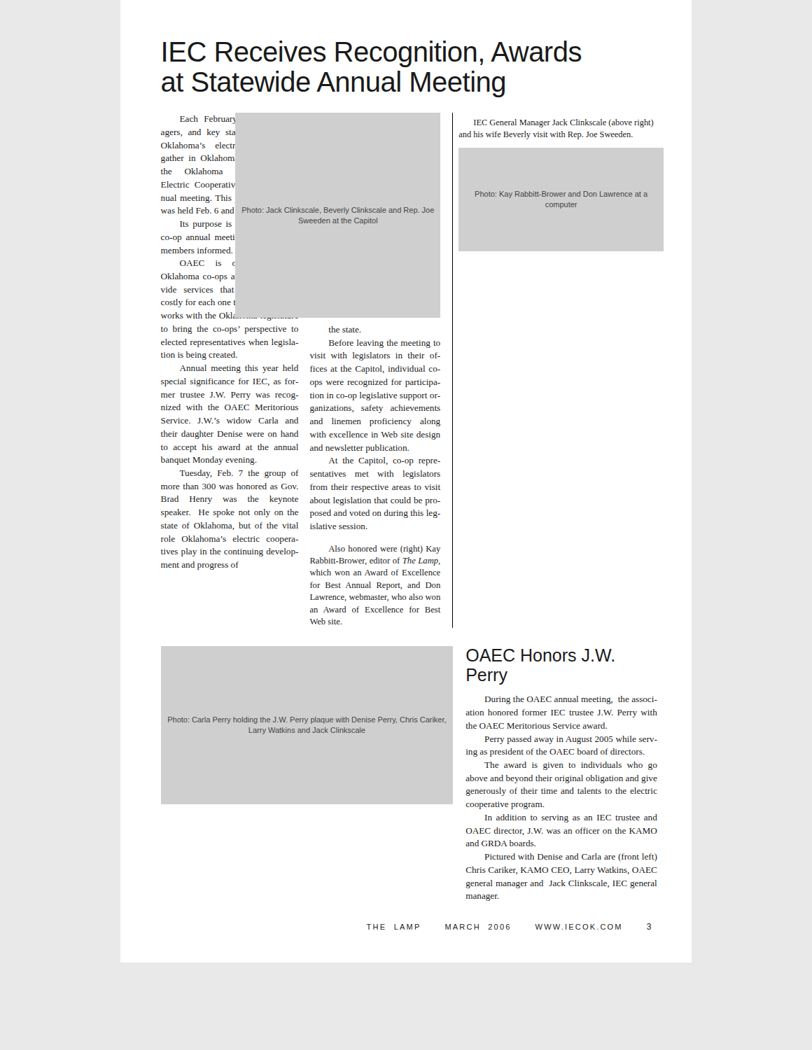IEC Receives Recognition, Awards
at Statewide Annual Meeting
Each February trustees, managers, and key staff persons from Oklahoma’s electric cooperatives gather in Oklahoma City to attend the Oklahoma Association of Electric Cooperatives’ (OAEC) annual meeting. This year the meeting was held Feb. 6 and 7.
Its purpose is the same as any co-op annual meeting – to keep its members informed.
OAEC is owned by the Oklahoma co-ops and exists to provide services that would be too costly for each one to provide. It also works with the Oklahoma legislature to bring the co-ops’ perspective to elected representatives when legislation is being created.
Annual meeting this year held special significance for IEC, as former trustee J.W. Perry was recognized with the OAEC Meritorious Service. J.W.’s widow Carla and their daughter Denise were on hand to accept his award at the annual banquet Monday evening.
Tuesday, Feb. 7 the group of more than 300 was honored as Gov. Brad Henry was the keynote speaker. He spoke not only on the state of Oklahoma, but of the vital role Oklahoma’s electric cooperatives play in the continuing development and progress of
Photo: Jack Clinkscale, Beverly Clinkscale and Rep. Joe Sweeden at the Capitol
the state.
Before leaving the meeting to visit with legislators in their offices at the Capitol, individual co-ops were recognized for participation in co-op legislative support organizations, safety achievements and linemen proficiency along with excellence in Web site design and newsletter publication.
At the Capitol, co-op representatives met with legislators from their respective areas to visit about legislation that could be proposed and voted on during this legislative session.
Also honored were (right) Kay Rabbitt-Brower, editor of The Lamp, which won an Award of Excellence for Best Annual Report, and Don Lawrence, webmaster, who also won an Award of Excellence for Best Web site.
IEC General Manager Jack Clinkscale (above right) and his wife Beverly visit with Rep. Joe Sweeden.
Photo: Kay Rabbitt-Brower and Don Lawrence at a computer
Photo: Carla Perry holding the J.W. Perry plaque with Denise Perry, Chris Cariker, Larry Watkins and Jack Clinkscale
OAEC Honors J.W. Perry
During the OAEC annual meeting, the association honored former IEC trustee J.W. Perry with the OAEC Meritorious Service award.
Perry passed away in August 2005 while serving as president of the OAEC board of directors.
The award is given to individuals who go above and beyond their original obligation and give generously of their time and talents to the electric cooperative program.
In addition to serving as an IEC trustee and OAEC director, J.W. was an officer on the KAMO and GRDA boards.
Pictured with Denise and Carla are (front left) Chris Cariker, KAMO CEO, Larry Watkins, OAEC general manager and Jack Clinkscale, IEC general manager.
The Lamp March 2006 www.iecok.com 3